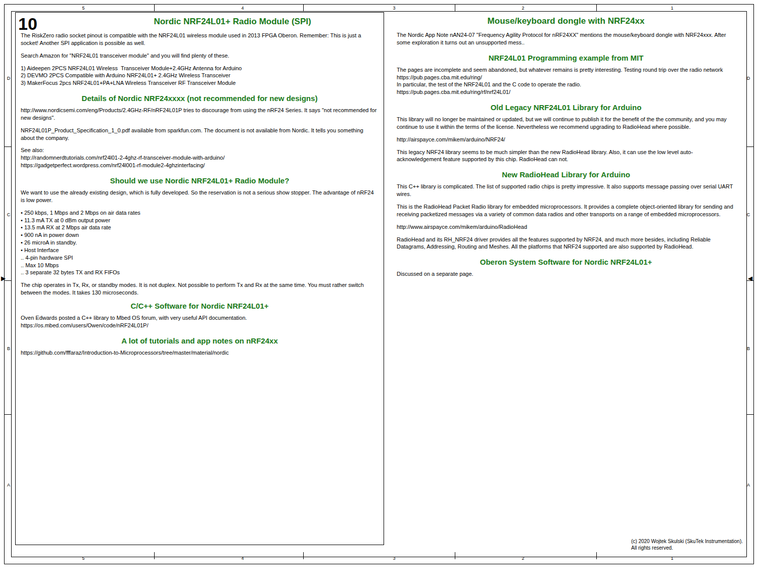5
4
3
2
1
5
4
3
2
1
D
C
B
A
D
C
B
A
▶
◀
10
Nordic NRF24L01+ Radio Module (SPI)
The RiskZero radio socket pinout is compatible with the NRF24L01 wireless module used in 2013 FPGA Oberon. Remember: This is just a socket! Another SPI application is possible as well.
Search Amazon for "NRF24L01 transceiver module" and you will find plenty of these.
1) Aideepen 2PCS NRF24L01 Wireless Transceiver Module+2.4GHz Antenna for Arduino
2) DEVMO 2PCS Compatible with Arduino NRF24L01+ 2.4GHz Wireless Transceiver
3) MakerFocus 2pcs NRF24L01+PA+LNA Wireless Transceiver RF Transceiver Module
Details of Nordic NRF24xxxx (not recommended for new designs)
http://www.nordicsemi.com/eng/Products/2.4GHz-RF/nRF24L01P tries to discourage from using the nRF24 Series. It says "not recommended for new designs".
NRF24L01P_Product_Specification_1_0.pdf available from sparkfun.com. The document is not available from Nordic. It tells you something about the company.
See also:
http://randomnerdtutorials.com/nrf24l01-2-4ghz-rf-transceiver-module-with-arduino/
https://gadgetperfect.wordpress.com/nrf24l001-rf-module2-4ghzinterfacing/
Should we use Nordic NRF24L01+ Radio Module?
We want to use the already existing design, which is fully developed. So the reservation is not a serious show stopper. The advantage of nRF24 is low power.
• 250 kbps, 1 Mbps and 2 Mbps on air data rates
• 11.3 mA TX at 0 dBm output power
• 13.5 mA RX at 2 Mbps air data rate
• 900 nA in power down
• 26 microA in standby.
• Host Interface
.. 4-pin hardware SPI
.. Max 10 Mbps
.. 3 separate 32 bytes TX and RX FIFOs
The chip operates in Tx, Rx, or standby modes. It is not duplex. Not possible to perform Tx and Rx at the same time. You must rather switch between the modes. It takes 130 microseconds.
C/C++ Software for Nordic NRF24L01+
Oven Edwards posted a C++ library to Mbed OS forum, with very useful API documentation.
https://os.mbed.com/users/Owen/code/nRF24L01P/
A lot of tutorials and app notes on nRF24xx
https://github.com/fffaraz/Introduction-to-Microprocessors/tree/master/material/nordic
Mouse/keyboard dongle with NRF24xx
The Nordic App Note nAN24-07 "Frequency Agility Protocol for nRF24XX" mentions the mouse/keyboard dongle with NRF24xxx. After some exploration it turns out an unsupported mess..
NRF24L01 Programming example from MIT
The pages are incomplete and seem abandoned, but whatever remains is pretty interesting. Testing round trip over the radio network
https://pub.pages.cba.mit.edu/ring/
In particular, the test of the NRF24L01 and the C code to operate the radio.
https://pub.pages.cba.mit.edu/ring/rf/nrf24L01/
Old Legacy NRF24L01 Library for Arduino
This library will no longer be maintained or updated, but we will continue to publish it for the benefit of the the community, and you may continue to use it within the terms of the license. Nevertheless we recommend upgrading to RadioHead where possible.
http://airspayce.com/mikem/arduino/NRF24/
This legacy NRF24 library seems to be much simpler than the new RadioHead library. Also, it can use the low level auto-acknowledgement feature supported by this chip. RadioHead can not.
New RadioHead Library for Arduino
This C++ library is complicated. The list of supported radio chips is pretty impressive. It also supports message passing over serial UART wires.
This is the RadioHead Packet Radio library for embedded microprocessors. It provides a complete object-oriented library for sending and receiving packetized messages via a variety of common data radios and other transports on a range of embedded microprocessors.
http://www.airspayce.com/mikem/arduino/RadioHead
RadioHead and its RH_NRF24 driver provides all the features supported by NRF24, and much more besides, including Reliable Datagrams, Addressing, Routing and Meshes. All the platforms that NRF24 supported are also supported by RadioHead.
Oberon System Software for Nordic NRF24L01+
Discussed on a separate page.
(c) 2020 Wojtek Skulski (SkuTek Instrumentation).
All rights reserved.